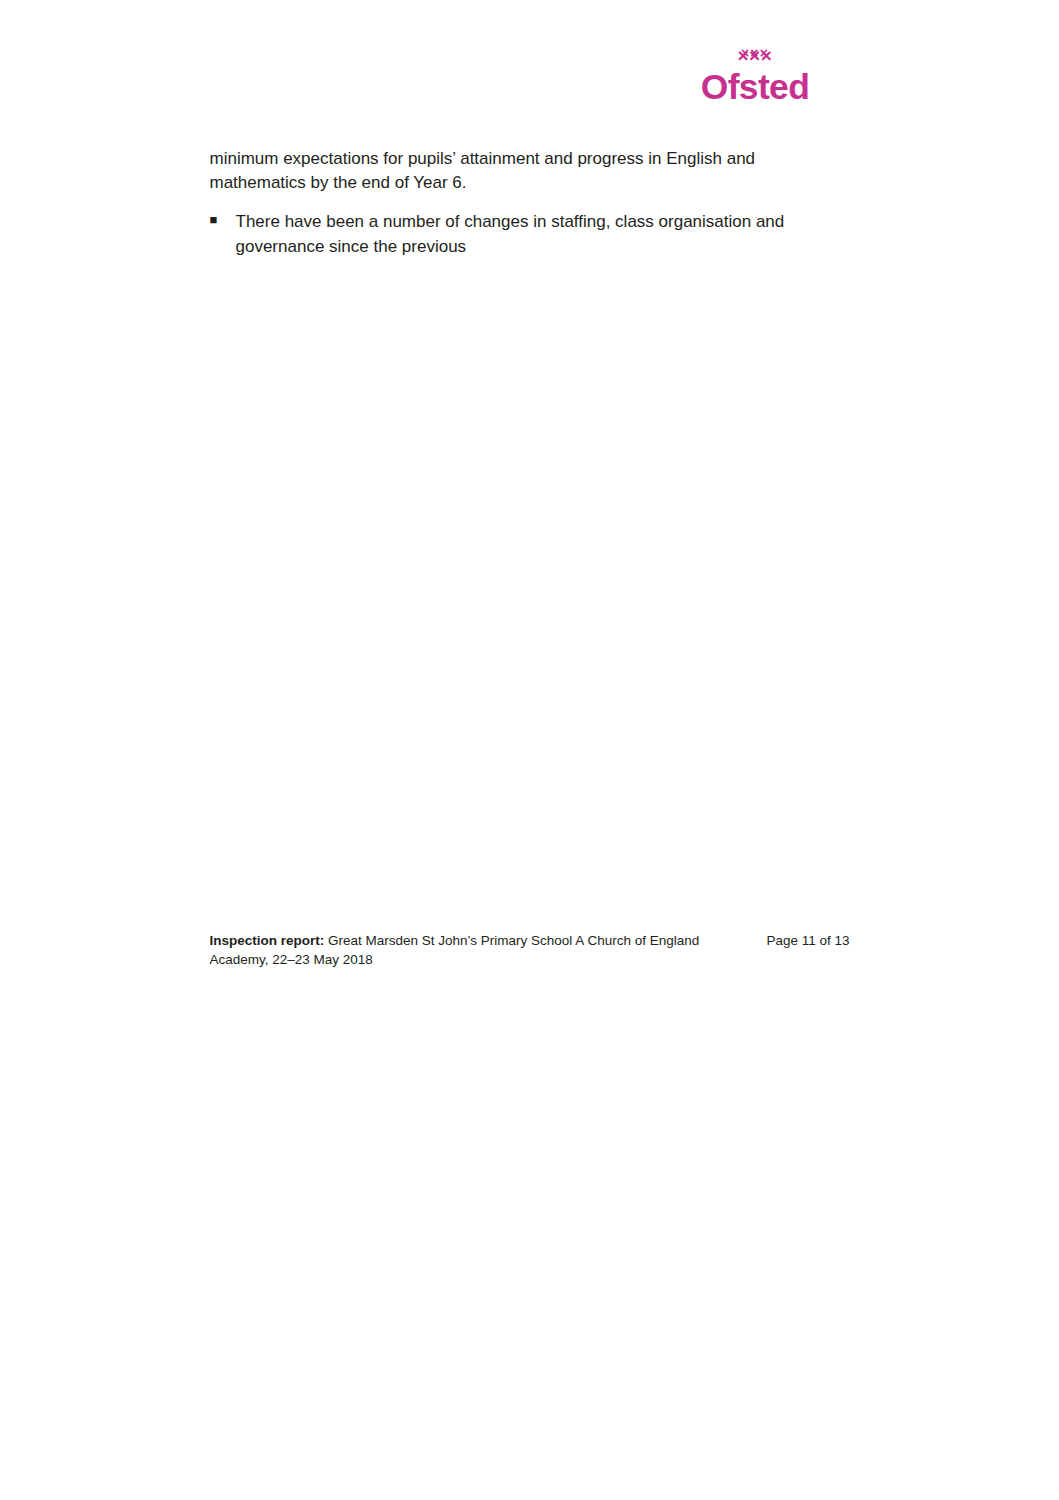minimum expectations for pupils’ attainment and progress in English and mathematics by the end of Year 6.
There have been a number of changes in staffing, class organisation and governance since the previous
Inspection report: Great Marsden St John’s Primary School A Church of England Academy, 22–23 May 2018
Page 11 of 13